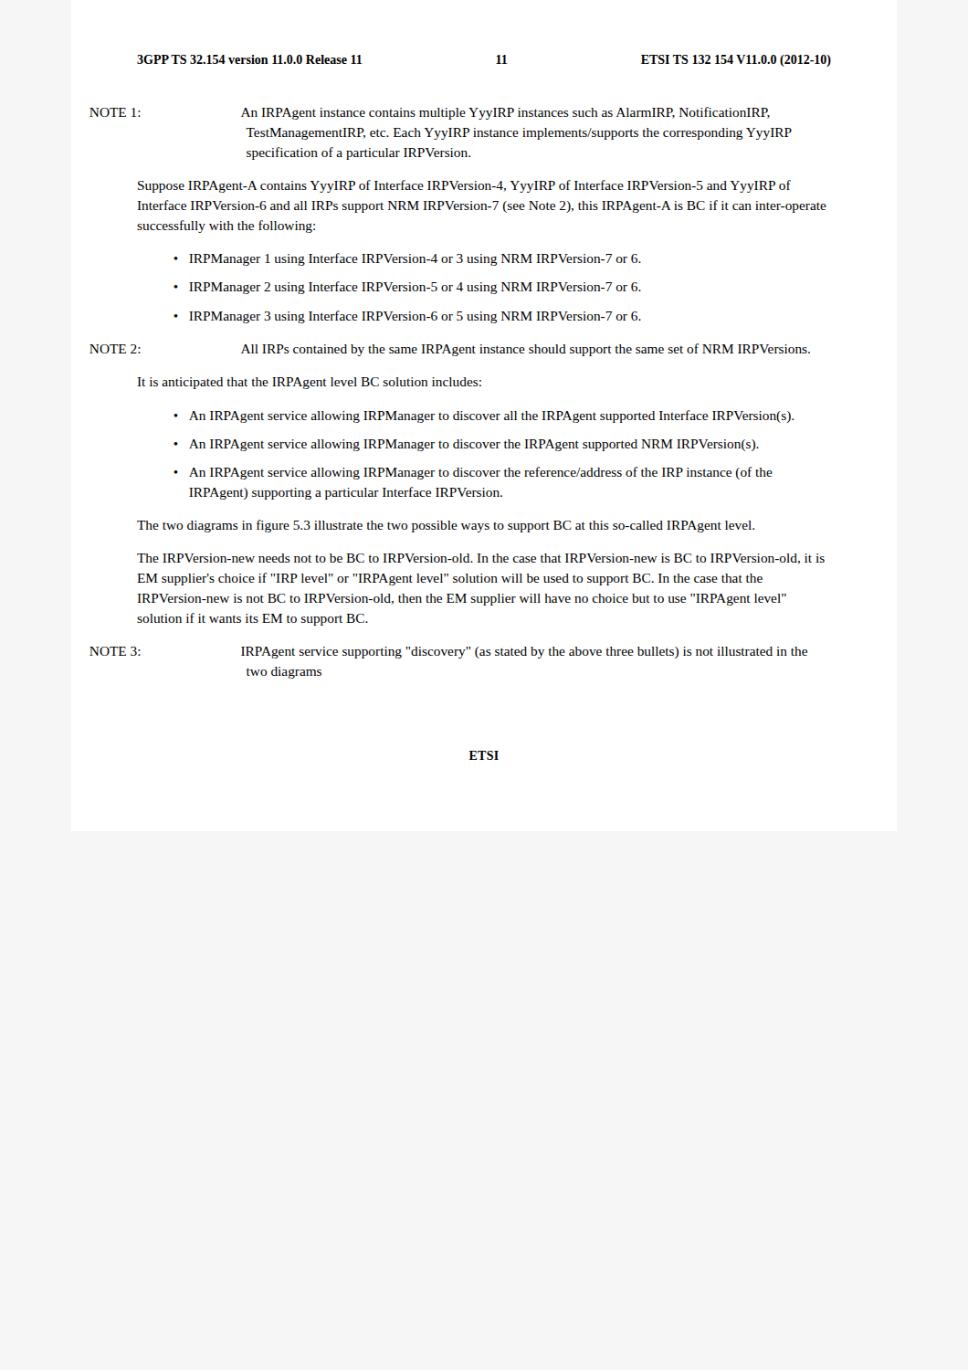3GPP TS 32.154 version 11.0.0 Release 11 11 ETSI TS 132 154 V11.0.0 (2012-10)
NOTE 1: An IRPAgent instance contains multiple YyyIRP instances such as AlarmIRP, NotificationIRP, TestManagementIRP, etc. Each YyyIRP instance implements/supports the corresponding YyyIRP specification of a particular IRPVersion.
Suppose IRPAgent-A contains YyyIRP of Interface IRPVersion-4, YyyIRP of Interface IRPVersion-5 and YyyIRP of Interface IRPVersion-6 and all IRPs support NRM IRPVersion-7 (see Note 2), this IRPAgent-A is BC if it can inter-operate successfully with the following:
IRPManager 1 using Interface IRPVersion-4 or 3 using NRM IRPVersion-7 or 6.
IRPManager 2 using Interface IRPVersion-5 or 4 using NRM IRPVersion-7 or 6.
IRPManager 3 using Interface IRPVersion-6 or 5 using NRM IRPVersion-7 or 6.
NOTE 2: All IRPs contained by the same IRPAgent instance should support the same set of NRM IRPVersions.
It is anticipated that the IRPAgent level BC solution includes:
An IRPAgent service allowing IRPManager to discover all the IRPAgent supported Interface IRPVersion(s).
An IRPAgent service allowing IRPManager to discover the IRPAgent supported NRM IRPVersion(s).
An IRPAgent service allowing IRPManager to discover the reference/address of the IRP instance (of the IRPAgent) supporting a particular Interface IRPVersion.
The two diagrams in figure 5.3 illustrate the two possible ways to support BC at this so-called IRPAgent level.
The IRPVersion-new needs not to be BC to IRPVersion-old. In the case that IRPVersion-new is BC to IRPVersion-old, it is EM supplier's choice if "IRP level" or "IRPAgent level" solution will be used to support BC. In the case that the IRPVersion-new is not BC to IRPVersion-old, then the EM supplier will have no choice but to use "IRPAgent level" solution if it wants its EM to support BC.
NOTE 3: IRPAgent service supporting "discovery" (as stated by the above three bullets) is not illustrated in the two diagrams
ETSI